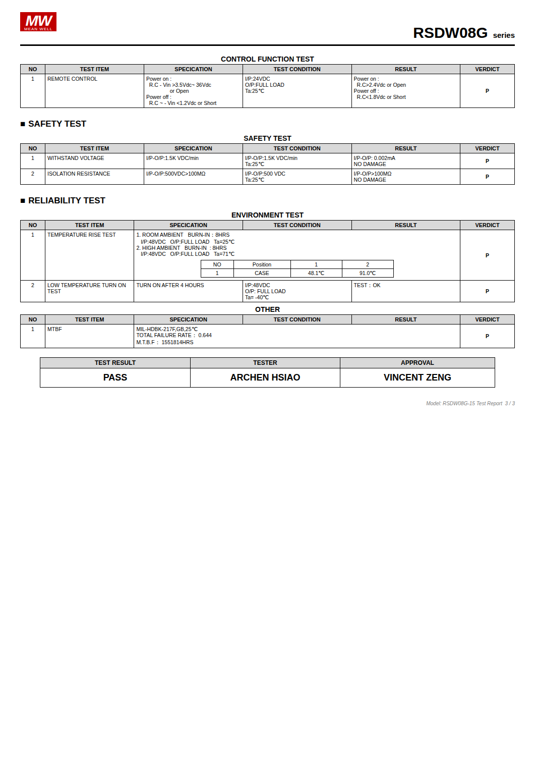MW MEAN WELL
RSDW08G series
CONTROL FUNCTION TEST
| NO | TEST ITEM | SPECICATION | TEST CONDITION | RESULT | VERDICT |
| --- | --- | --- | --- | --- | --- |
| 1 | REMOTE CONTROL | Power on : R.C - Vin >3.5Vdc~ 36Vdc or Open Power off : R.C ~ - Vin <1.2Vdc or Short | I/P:24VDC O/P:FULL LOAD Ta:25℃ | Power on : R.C>2.4Vdc or Open Power off : R.C<1.8Vdc or Short | P |
SAFETY TEST
SAFETY TEST
| NO | TEST ITEM | SPECICATION | TEST CONDITION | RESULT | VERDICT |
| --- | --- | --- | --- | --- | --- |
| 1 | WITHSTAND VOLTAGE | I/P-O/P:1.5K VDC/min | I/P-O/P:1.5K VDC/min Ta:25℃ | I/P-O/P: 0.002mA NO DAMAGE | P |
| 2 | ISOLATION RESISTANCE | I/P-O/P:500VDC>100MΩ | I/P-O/P:500 VDC Ta:25℃ | I/P-O/P>100MΩ NO DAMAGE | P |
RELIABILITY TEST
ENVIRONMENT TEST
| NO | TEST ITEM | SPECICATION | TEST CONDITION | RESULT | VERDICT |
| --- | --- | --- | --- | --- | --- |
| 1 | TEMPERATURE RISE TEST | 1. ROOM AMBIENT BURN-IN：8HRS I/P:48VDC O/P:FULL LOAD Ta=25℃ 2. HIGH AMBIENT BURN-IN : 8HRS I/P:48VDC O/P:FULL LOAD Ta=71℃ / NO / Position / 1 / 2 / / --- / --- / --- / --- / / 1 / CASE / 48.1℃ / 91.0℃ / | P |
| 2 | LOW TEMPERATURE TURN ON TEST | TURN ON AFTER 4 HOURS | I/P:48VDC O/P: FULL LOAD Ta= -40℃ | TEST：OK | P |
OTHER
| NO | TEST ITEM | SPECICATION | TEST CONDITION | RESULT | VERDICT |
| --- | --- | --- | --- | --- | --- |
| 1 | MTBF | MIL-HDBK-217F,GB,25℃ TOTAL FAILURE RATE： 0.644 M.T.B.F： 1551814HRS | P |
| TEST RESULT | TESTER | APPROVAL |
| --- | --- | --- |
| PASS | ARCHEN HSIAO | VINCENT ZENG |
Model: RSDW08G-15 Test Report 3 / 3